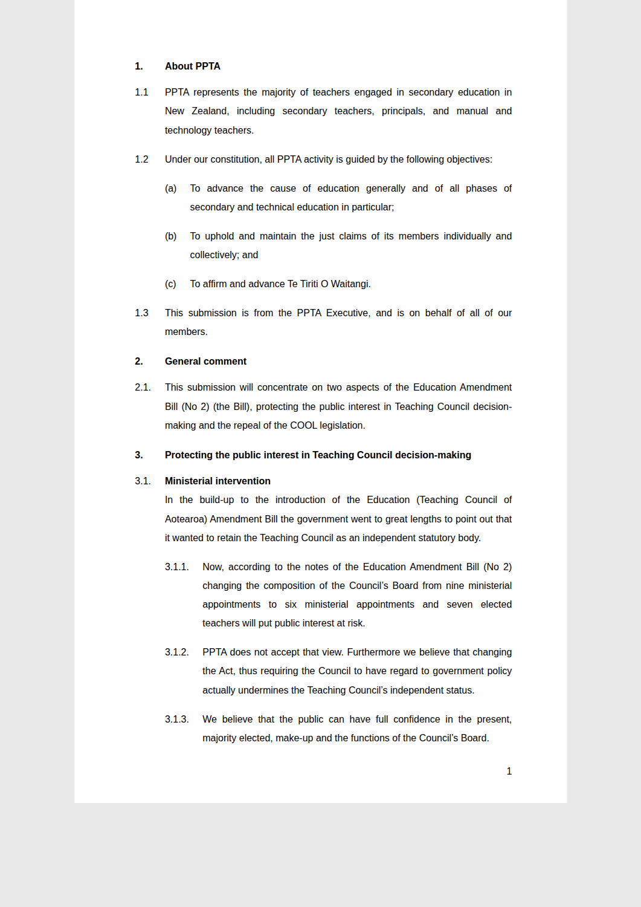1. About PPTA
1.1 PPTA represents the majority of teachers engaged in secondary education in New Zealand, including secondary teachers, principals, and manual and technology teachers.
1.2 Under our constitution, all PPTA activity is guided by the following objectives:
(a) To advance the cause of education generally and of all phases of secondary and technical education in particular;
(b) To uphold and maintain the just claims of its members individually and collectively; and
(c) To affirm and advance Te Tiriti O Waitangi.
1.3 This submission is from the PPTA Executive, and is on behalf of all of our members.
2. General comment
2.1. This submission will concentrate on two aspects of the Education Amendment Bill (No 2) (the Bill), protecting the public interest in Teaching Council decision-making and the repeal of the COOL legislation.
3. Protecting the public interest in Teaching Council decision-making
3.1. Ministerial intervention
In the build-up to the introduction of the Education (Teaching Council of Aotearoa) Amendment Bill the government went to great lengths to point out that it wanted to retain the Teaching Council as an independent statutory body.
3.1.1. Now, according to the notes of the Education Amendment Bill (No 2) changing the composition of the Council’s Board from nine ministerial appointments to six ministerial appointments and seven elected teachers will put public interest at risk.
3.1.2. PPTA does not accept that view. Furthermore we believe that changing the Act, thus requiring the Council to have regard to government policy actually undermines the Teaching Council’s independent status.
3.1.3. We believe that the public can have full confidence in the present, majority elected, make-up and the functions of the Council’s Board.
1